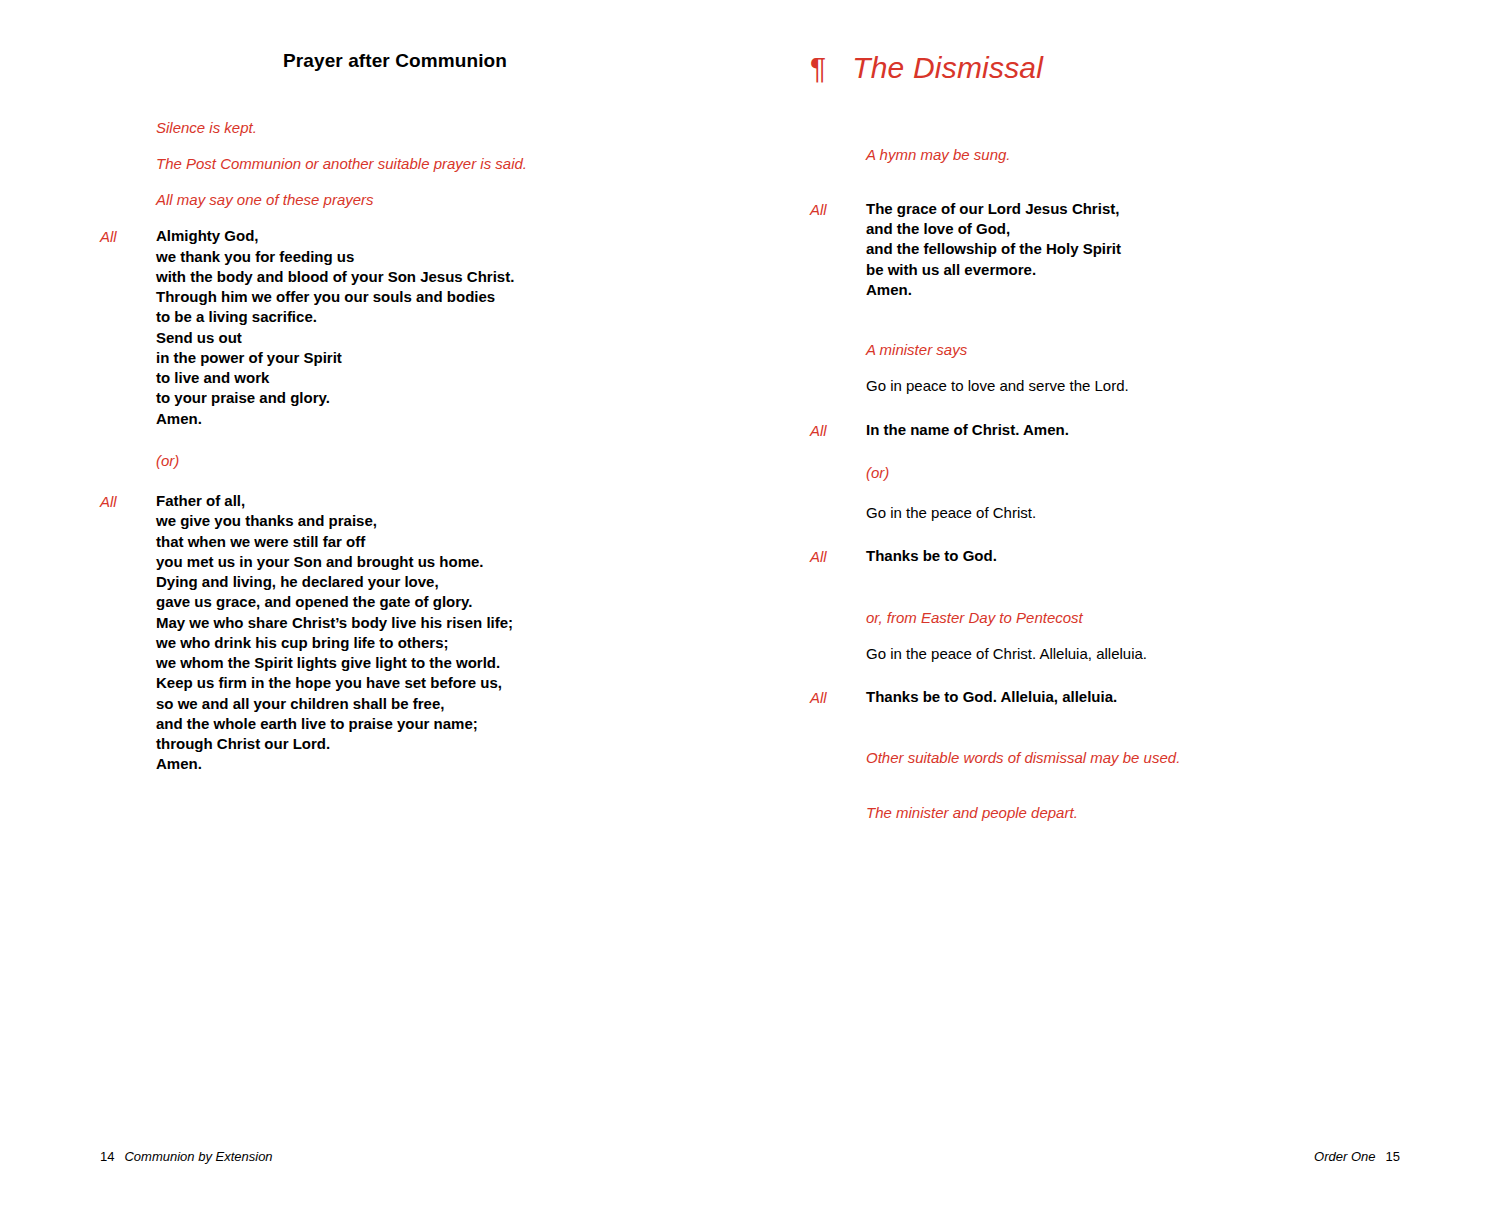Prayer after Communion
Silence is kept.
The Post Communion or another suitable prayer is said.
All may say one of these prayers
All
Almighty God,
we thank you for feeding us
with the body and blood of your Son Jesus Christ.
Through him we offer you our souls and bodies
to be a living sacrifice.
Send us out
in the power of your Spirit
to live and work
to your praise and glory.
Amen.
(or)
All
Father of all,
we give you thanks and praise,
that when we were still far off
you met us in your Son and brought us home.
Dying and living, he declared your love,
gave us grace, and opened the gate of glory.
May we who share Christ’s body live his risen life;
we who drink his cup bring life to others;
we whom the Spirit lights give light to the world.
Keep us firm in the hope you have set before us,
so we and all your children shall be free,
and the whole earth live to praise your name;
through Christ our Lord.
Amen.
14 Communion by Extension
¶
The Dismissal
A hymn may be sung.
All
The grace of our Lord Jesus Christ,
and the love of God,
and the fellowship of the Holy Spirit
be with us all evermore.
Amen.
A minister says
All
Go in peace to love and serve the Lord.
All
In the name of Christ. Amen.
(or)
All
Go in the peace of Christ.
All
Thanks be to God.
or, from Easter Day to Pentecost
All
Go in the peace of Christ. Alleluia, alleluia.
All
Thanks be to God. Alleluia, alleluia.
Other suitable words of dismissal may be used.
The minister and people depart.
Order One 15